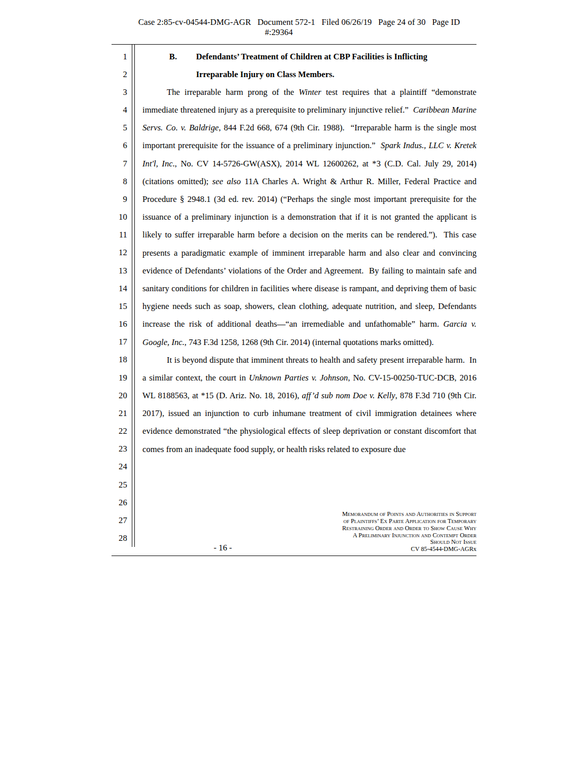Case 2:85-cv-04544-DMG-AGR Document 572-1 Filed 06/26/19 Page 24 of 30 Page ID
#:29364
1
2
3
4
5
6
7
8
9
10
11
12
13
14
15
16
17
18
19
20
21
22
23
24
25
26
27
28
B. Defendants’ Treatment of Children at CBP Facilities is Inflicting Irreparable Injury on Class Members.
The irreparable harm prong of the Winter test requires that a plaintiff “demonstrate immediate threatened injury as a prerequisite to preliminary injunctive relief.” Caribbean Marine Servs. Co. v. Baldrige, 844 F.2d 668, 674 (9th Cir. 1988). “Irreparable harm is the single most important prerequisite for the issuance of a preliminary injunction.” Spark Indus., LLC v. Kretek Int'l, Inc., No. CV 14-5726-GW(ASX), 2014 WL 12600262, at *3 (C.D. Cal. July 29, 2014) (citations omitted); see also 11A Charles A. Wright & Arthur R. Miller, Federal Practice and Procedure § 2948.1 (3d ed. rev. 2014) (“Perhaps the single most important prerequisite for the issuance of a preliminary injunction is a demonstration that if it is not granted the applicant is likely to suffer irreparable harm before a decision on the merits can be rendered.”). This case presents a paradigmatic example of imminent irreparable harm and also clear and convincing evidence of Defendants’ violations of the Order and Agreement. By failing to maintain safe and sanitary conditions for children in facilities where disease is rampant, and depriving them of basic hygiene needs such as soap, showers, clean clothing, adequate nutrition, and sleep, Defendants increase the risk of additional deaths—“an irremediable and unfathomable” harm. Garcia v. Google, Inc., 743 F.3d 1258, 1268 (9th Cir. 2014) (internal quotations marks omitted).
It is beyond dispute that imminent threats to health and safety present irreparable harm. In a similar context, the court in Unknown Parties v. Johnson, No. CV-15-00250-TUC-DCB, 2016 WL 8188563, at *15 (D. Ariz. No. 18, 2016), aff’d sub nom Doe v. Kelly, 878 F.3d 710 (9th Cir. 2017), issued an injunction to curb inhumane treatment of civil immigration detainees where evidence demonstrated “the physiological effects of sleep deprivation or constant discomfort that comes from an inadequate food supply, or health risks related to exposure due
- 16 -
Memorandum of Points and Authorities in Support
of Plaintiffs’ Ex Parte Application for Temporary
Restraining Order and Order to Show Cause Why
A Preliminary Injunction and Contempt Order
Should Not Issue
CV 85-4544-DMG-AGRx